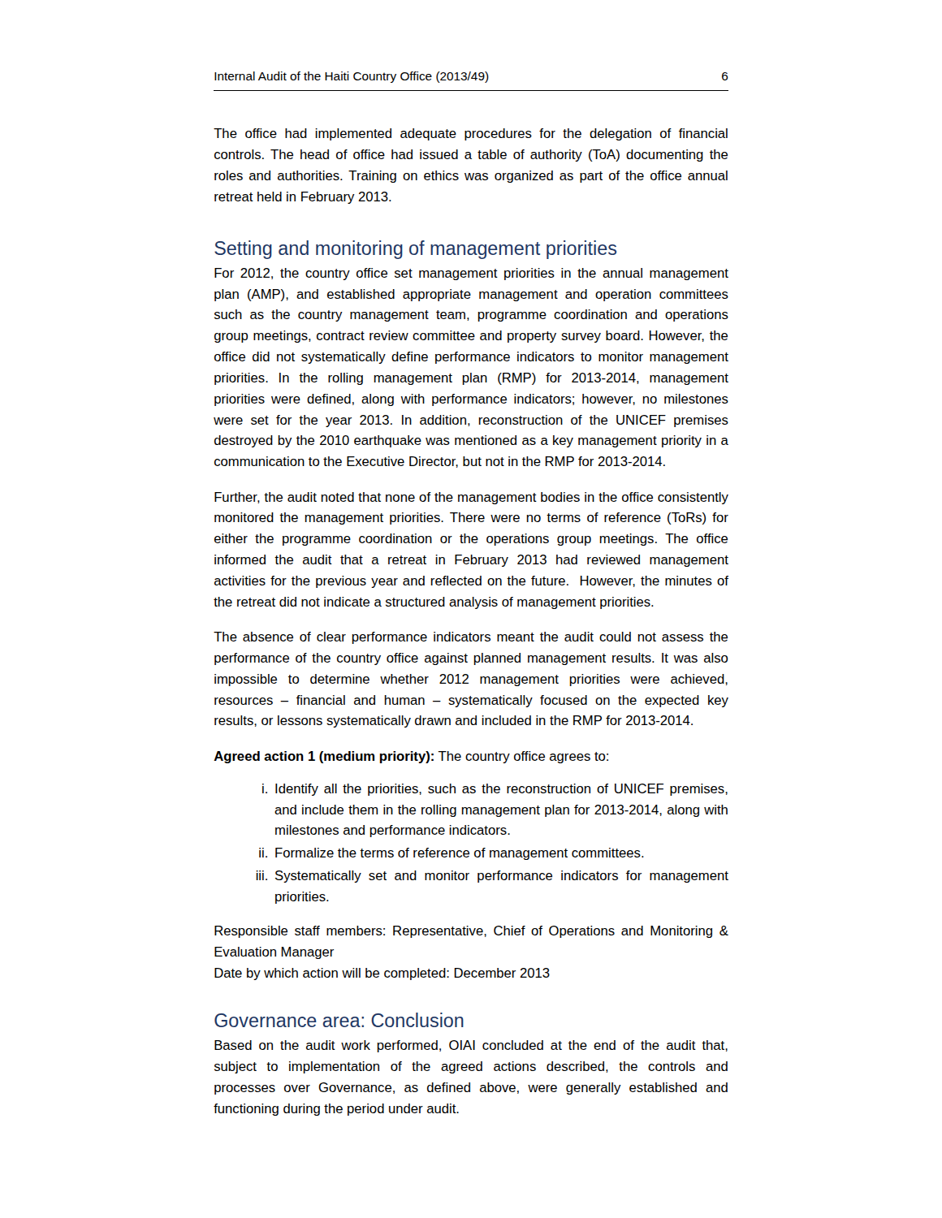Internal Audit of the Haiti Country Office (2013/49) 6
The office had implemented adequate procedures for the delegation of financial controls. The head of office had issued a table of authority (ToA) documenting the roles and authorities. Training on ethics was organized as part of the office annual retreat held in February 2013.
Setting and monitoring of management priorities
For 2012, the country office set management priorities in the annual management plan (AMP), and established appropriate management and operation committees such as the country management team, programme coordination and operations group meetings, contract review committee and property survey board. However, the office did not systematically define performance indicators to monitor management priorities. In the rolling management plan (RMP) for 2013-2014, management priorities were defined, along with performance indicators; however, no milestones were set for the year 2013. In addition, reconstruction of the UNICEF premises destroyed by the 2010 earthquake was mentioned as a key management priority in a communication to the Executive Director, but not in the RMP for 2013-2014.
Further, the audit noted that none of the management bodies in the office consistently monitored the management priorities. There were no terms of reference (ToRs) for either the programme coordination or the operations group meetings. The office informed the audit that a retreat in February 2013 had reviewed management activities for the previous year and reflected on the future. However, the minutes of the retreat did not indicate a structured analysis of management priorities.
The absence of clear performance indicators meant the audit could not assess the performance of the country office against planned management results. It was also impossible to determine whether 2012 management priorities were achieved, resources – financial and human – systematically focused on the expected key results, or lessons systematically drawn and included in the RMP for 2013-2014.
Agreed action 1 (medium priority): The country office agrees to:
Identify all the priorities, such as the reconstruction of UNICEF premises, and include them in the rolling management plan for 2013-2014, along with milestones and performance indicators.
Formalize the terms of reference of management committees.
Systematically set and monitor performance indicators for management priorities.
Responsible staff members: Representative, Chief of Operations and Monitoring & Evaluation Manager
Date by which action will be completed: December 2013
Governance area: Conclusion
Based on the audit work performed, OIAI concluded at the end of the audit that, subject to implementation of the agreed actions described, the controls and processes over Governance, as defined above, were generally established and functioning during the period under audit.